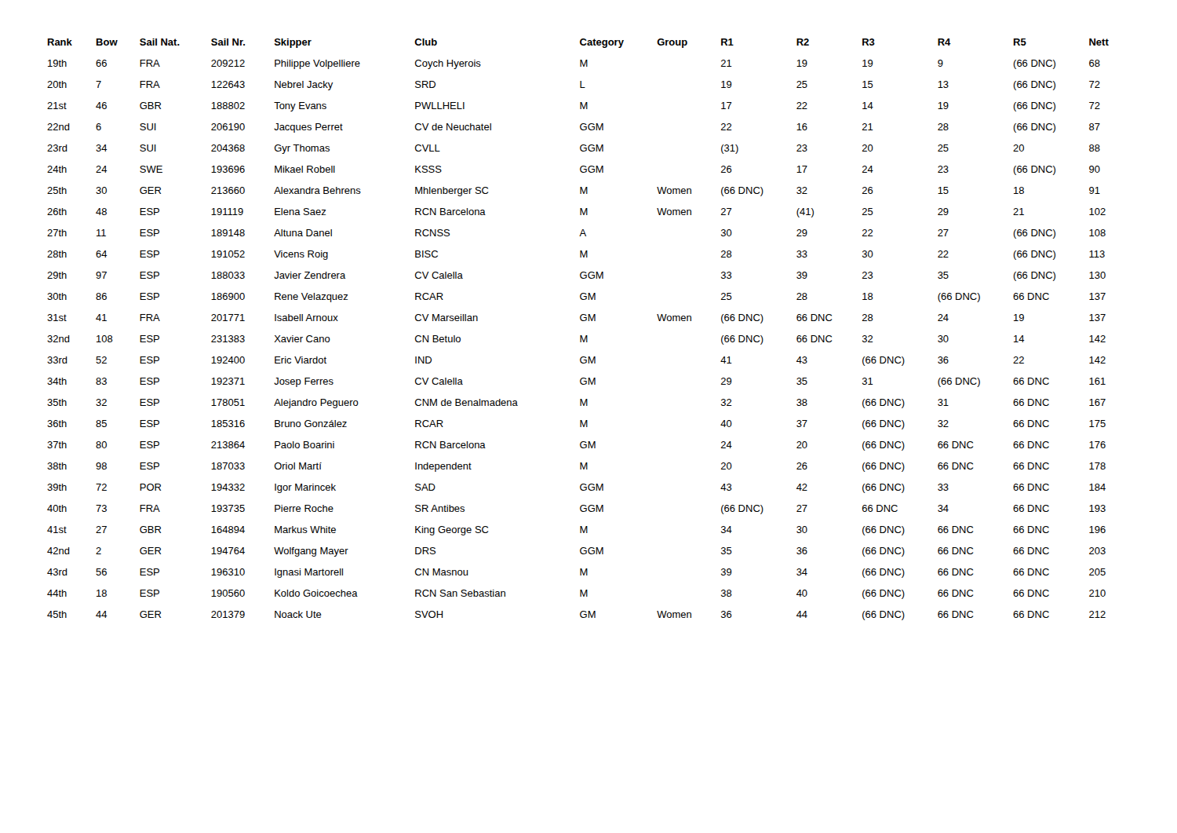| Rank | Bow | Sail Nat. | Sail Nr. | Skipper | Club | Category | Group | R1 | R2 | R3 | R4 | R5 | Nett |
| --- | --- | --- | --- | --- | --- | --- | --- | --- | --- | --- | --- | --- | --- |
| 19th | 66 | FRA | 209212 | Philippe Volpelliere | Coych Hyerois | M | | 21 | 19 | 19 | 9 | (66 DNC) | 68 |
| 20th | 7 | FRA | 122643 | Nebrel Jacky | SRD | L | | 19 | 25 | 15 | 13 | (66 DNC) | 72 |
| 21st | 46 | GBR | 188802 | Tony Evans | PWLLHELI | M | | 17 | 22 | 14 | 19 | (66 DNC) | 72 |
| 22nd | 6 | SUI | 206190 | Jacques Perret | CV de Neuchatel | GGM | | 22 | 16 | 21 | 28 | (66 DNC) | 87 |
| 23rd | 34 | SUI | 204368 | Gyr Thomas | CVLL | GGM | | (31) | 23 | 20 | 25 | 20 | 88 |
| 24th | 24 | SWE | 193696 | Mikael Robell | KSSS | GGM | | 26 | 17 | 24 | 23 | (66 DNC) | 90 |
| 25th | 30 | GER | 213660 | Alexandra Behrens | Mhlenberger SC | M | Women | (66 DNC) | 32 | 26 | 15 | 18 | 91 |
| 26th | 48 | ESP | 191119 | Elena Saez | RCN Barcelona | M | Women | 27 | (41) | 25 | 29 | 21 | 102 |
| 27th | 11 | ESP | 189148 | Altuna Danel | RCNSS | A | | 30 | 29 | 22 | 27 | (66 DNC) | 108 |
| 28th | 64 | ESP | 191052 | Vicens Roig | BISC | M | | 28 | 33 | 30 | 22 | (66 DNC) | 113 |
| 29th | 97 | ESP | 188033 | Javier Zendrera | CV Calella | GGM | | 33 | 39 | 23 | 35 | (66 DNC) | 130 |
| 30th | 86 | ESP | 186900 | Rene Velazquez | RCAR | GM | | 25 | 28 | 18 | (66 DNC) | 66 DNC | 137 |
| 31st | 41 | FRA | 201771 | Isabell Arnoux | CV Marseillan | GM | Women | (66 DNC) | 66 DNC | 28 | 24 | 19 | 137 |
| 32nd | 108 | ESP | 231383 | Xavier Cano | CN Betulo | M | | (66 DNC) | 66 DNC | 32 | 30 | 14 | 142 |
| 33rd | 52 | ESP | 192400 | Eric Viardot | IND | GM | | 41 | 43 | (66 DNC) | 36 | 22 | 142 |
| 34th | 83 | ESP | 192371 | Josep Ferres | CV Calella | GM | | 29 | 35 | 31 | (66 DNC) | 66 DNC | 161 |
| 35th | 32 | ESP | 178051 | Alejandro Peguero | CNM de Benalmadena | M | | 32 | 38 | (66 DNC) | 31 | 66 DNC | 167 |
| 36th | 85 | ESP | 185316 | Bruno González | RCAR | M | | 40 | 37 | (66 DNC) | 32 | 66 DNC | 175 |
| 37th | 80 | ESP | 213864 | Paolo Boarini | RCN Barcelona | GM | | 24 | 20 | (66 DNC) | 66 DNC | 66 DNC | 176 |
| 38th | 98 | ESP | 187033 | Oriol Martí | Independent | M | | 20 | 26 | (66 DNC) | 66 DNC | 66 DNC | 178 |
| 39th | 72 | POR | 194332 | Igor Marincek | SAD | GGM | | 43 | 42 | (66 DNC) | 33 | 66 DNC | 184 |
| 40th | 73 | FRA | 193735 | Pierre Roche | SR Antibes | GGM | | (66 DNC) | 27 | 66 DNC | 34 | 66 DNC | 193 |
| 41st | 27 | GBR | 164894 | Markus White | King George SC | M | | 34 | 30 | (66 DNC) | 66 DNC | 66 DNC | 196 |
| 42nd | 2 | GER | 194764 | Wolfgang Mayer | DRS | GGM | | 35 | 36 | (66 DNC) | 66 DNC | 66 DNC | 203 |
| 43rd | 56 | ESP | 196310 | Ignasi Martorell | CN Masnou | M | | 39 | 34 | (66 DNC) | 66 DNC | 66 DNC | 205 |
| 44th | 18 | ESP | 190560 | Koldo Goicoechea | RCN San Sebastian | M | | 38 | 40 | (66 DNC) | 66 DNC | 66 DNC | 210 |
| 45th | 44 | GER | 201379 | Noack Ute | SVOH | GM | Women | 36 | 44 | (66 DNC) | 66 DNC | 66 DNC | 212 |